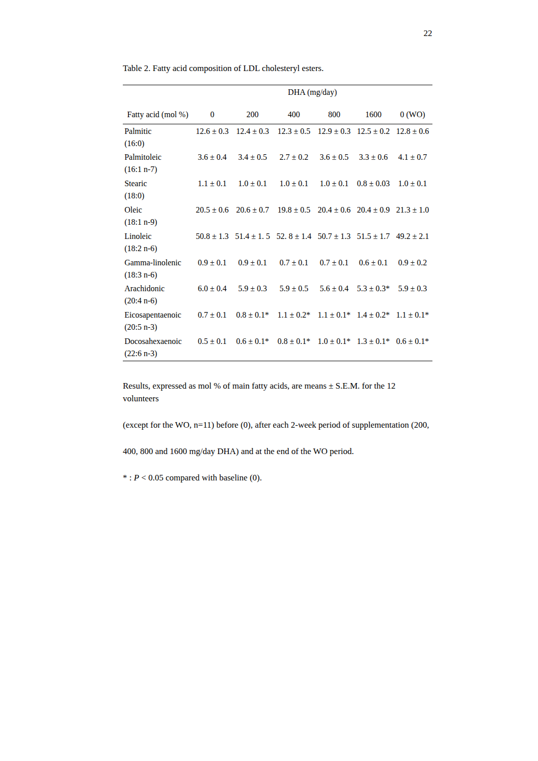22
Table 2. Fatty acid composition of LDL cholesteryl esters.
| | DHA (mg/day) |
| --- | --- |
| Fatty acid (mol %) | 0 | 200 | 400 | 800 | 1600 | 0 (WO) |
| Palmitic (16:0) | 12.6 ± 0.3 | 12.4 ± 0.3 | 12.3 ± 0.5 | 12.9 ± 0.3 | 12.5 ± 0.2 | 12.8 ± 0.6 |
| Palmitoleic (16:1 n-7) | 3.6 ± 0.4 | 3.4 ± 0.5 | 2.7 ± 0.2 | 3.6 ± 0.5 | 3.3 ± 0.6 | 4.1 ± 0.7 |
| Stearic (18:0) | 1.1 ± 0.1 | 1.0 ± 0.1 | 1.0 ± 0.1 | 1.0 ± 0.1 | 0.8 ± 0.03 | 1.0 ± 0.1 |
| Oleic (18:1 n-9) | 20.5 ± 0.6 | 20.6 ± 0.7 | 19.8 ± 0.5 | 20.4 ± 0.6 | 20.4 ± 0.9 | 21.3 ± 1.0 |
| Linoleic (18:2 n-6) | 50.8 ± 1.3 | 51.4 ± 1. 5 | 52. 8 ± 1.4 | 50.7 ± 1.3 | 51.5 ± 1.7 | 49.2 ± 2.1 |
| Gamma-linolenic (18:3 n-6) | 0.9 ± 0.1 | 0.9 ± 0.1 | 0.7 ± 0.1 | 0.7 ± 0.1 | 0.6 ± 0.1 | 0.9 ± 0.2 |
| Arachidonic (20:4 n-6) | 6.0 ± 0.4 | 5.9 ± 0.3 | 5.9 ± 0.5 | 5.6 ± 0.4 | 5.3 ± 0.3* | 5.9 ± 0.3 |
| Eicosapentaenoic (20:5 n-3) | 0.7 ± 0.1 | 0.8 ± 0.1* | 1.1 ± 0.2* | 1.1 ± 0.1* | 1.4 ± 0.2* | 1.1 ± 0.1* |
| Docosahexaenoic (22:6 n-3) | 0.5 ± 0.1 | 0.6 ± 0.1* | 0.8 ± 0.1* | 1.0 ± 0.1* | 1.3 ± 0.1* | 0.6 ± 0.1* |
Results, expressed as mol % of main fatty acids, are means ± S.E.M. for the 12 volunteers
(except for the WO, n=11) before (0), after each 2-week period of supplementation (200,
400, 800 and 1600 mg/day DHA) and at the end of the WO period.
* : P < 0.05 compared with baseline (0).